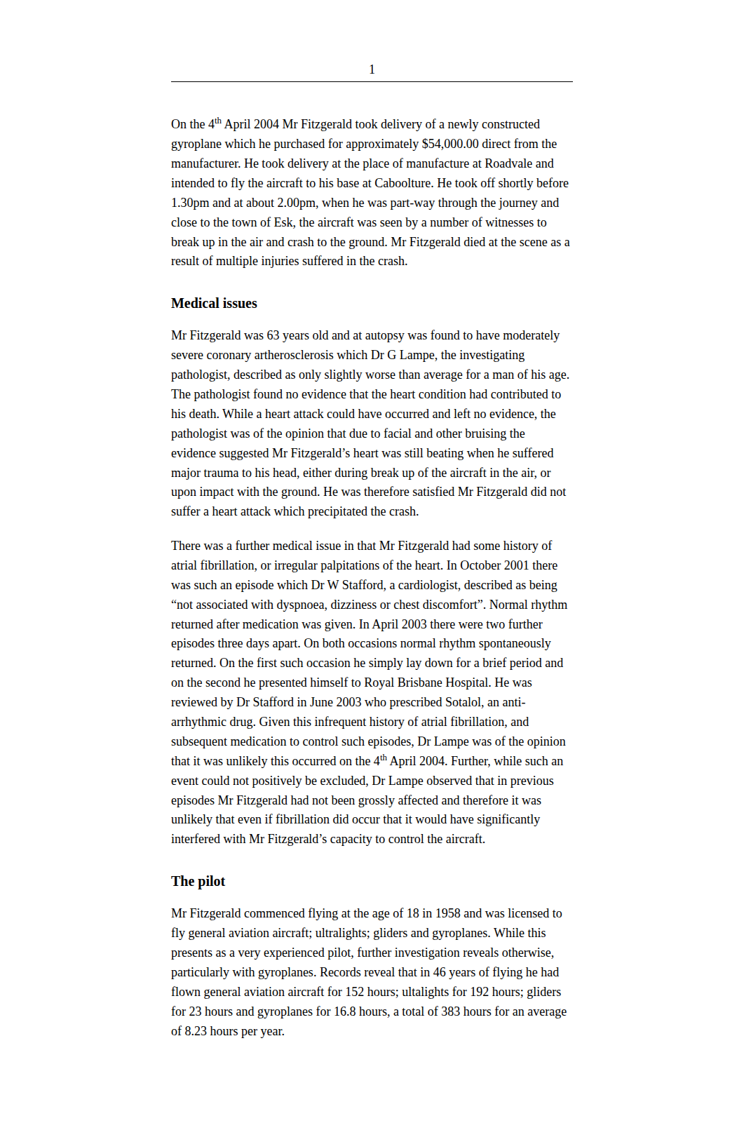1
On the 4th April 2004 Mr Fitzgerald took delivery of a newly constructed gyroplane which he purchased for approximately $54,000.00 direct from the manufacturer. He took delivery at the place of manufacture at Roadvale and intended to fly the aircraft to his base at Caboolture. He took off shortly before 1.30pm and at about 2.00pm, when he was part-way through the journey and close to the town of Esk, the aircraft was seen by a number of witnesses to break up in the air and crash to the ground. Mr Fitzgerald died at the scene as a result of multiple injuries suffered in the crash.
Medical issues
Mr Fitzgerald was 63 years old and at autopsy was found to have moderately severe coronary artherosclerosis which Dr G Lampe, the investigating pathologist, described as only slightly worse than average for a man of his age. The pathologist found no evidence that the heart condition had contributed to his death. While a heart attack could have occurred and left no evidence, the pathologist was of the opinion that due to facial and other bruising the evidence suggested Mr Fitzgerald’s heart was still beating when he suffered major trauma to his head, either during break up of the aircraft in the air, or upon impact with the ground. He was therefore satisfied Mr Fitzgerald did not suffer a heart attack which precipitated the crash.
There was a further medical issue in that Mr Fitzgerald had some history of atrial fibrillation, or irregular palpitations of the heart. In October 2001 there was such an episode which Dr W Stafford, a cardiologist, described as being “not associated with dyspnoea, dizziness or chest discomfort”. Normal rhythm returned after medication was given. In April 2003 there were two further episodes three days apart. On both occasions normal rhythm spontaneously returned. On the first such occasion he simply lay down for a brief period and on the second he presented himself to Royal Brisbane Hospital. He was reviewed by Dr Stafford in June 2003 who prescribed Sotalol, an anti-arrhythmic drug. Given this infrequent history of atrial fibrillation, and subsequent medication to control such episodes, Dr Lampe was of the opinion that it was unlikely this occurred on the 4th April 2004. Further, while such an event could not positively be excluded, Dr Lampe observed that in previous episodes Mr Fitzgerald had not been grossly affected and therefore it was unlikely that even if fibrillation did occur that it would have significantly interfered with Mr Fitzgerald’s capacity to control the aircraft.
The pilot
Mr Fitzgerald commenced flying at the age of 18 in 1958 and was licensed to fly general aviation aircraft; ultralights; gliders and gyroplanes. While this presents as a very experienced pilot, further investigation reveals otherwise, particularly with gyroplanes. Records reveal that in 46 years of flying he had flown general aviation aircraft for 152 hours; ultalights for 192 hours; gliders for 23 hours and gyroplanes for 16.8 hours, a total of 383 hours for an average of 8.23 hours per year.